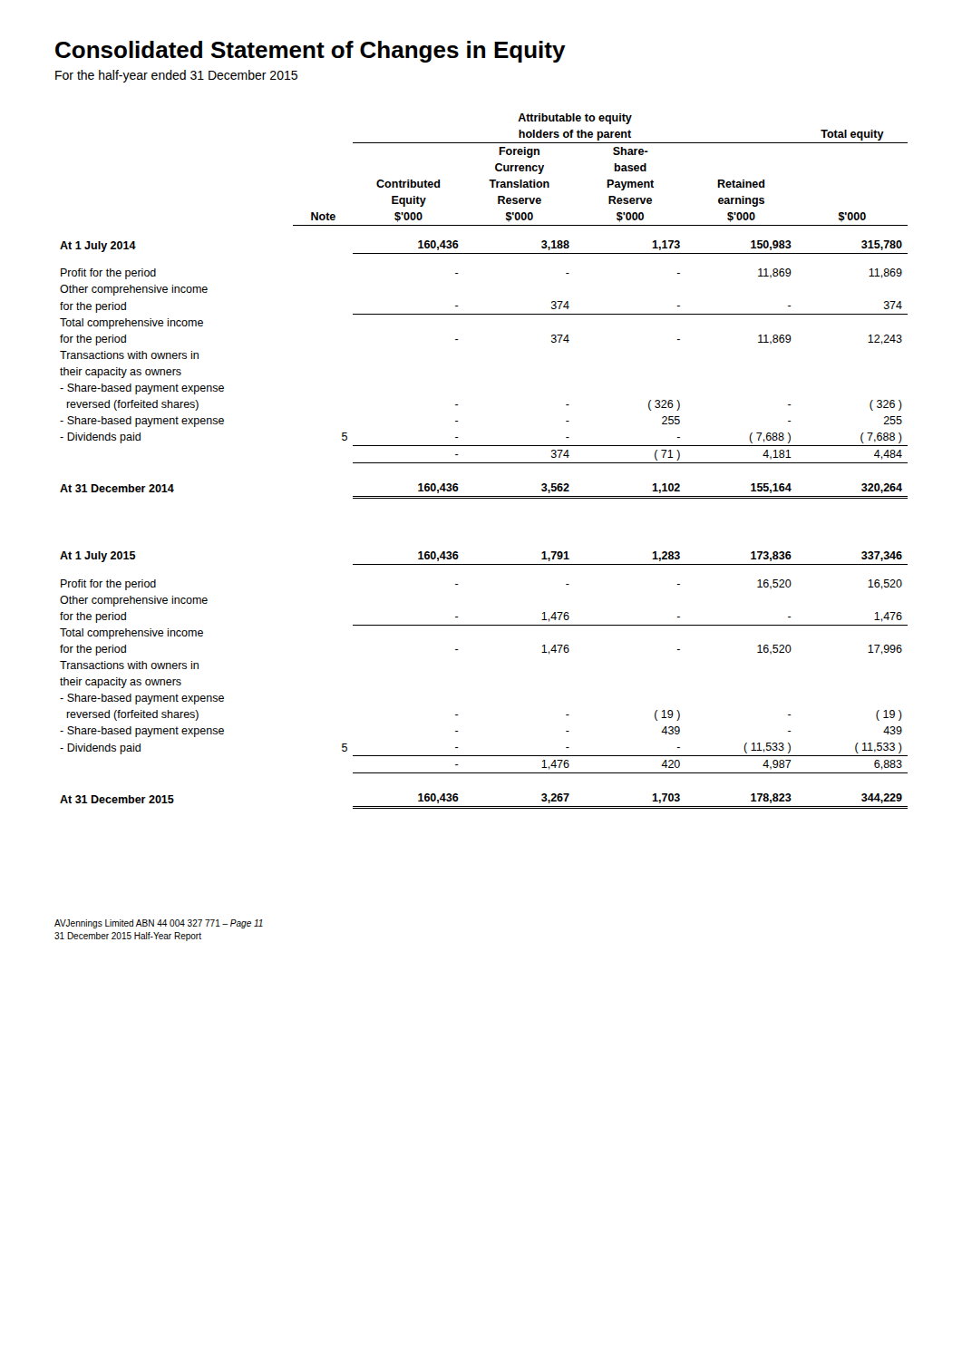Consolidated Statement of Changes in Equity
For the half-year ended 31 December 2015
| | | Attributable to equity | |
| --- | --- | --- | --- |
| | | holders of the parent | Total equity |
| | | | Foreign | Share- | | |
| | | | Currency | based | | |
| | | Contributed | Translation | Payment | Retained | |
| | | Equity | Reserve | Reserve | earnings | |
| | Note | $'000 | $'000 | $'000 | $'000 | $'000 |
| At 1 July 2014 | | 160,436 | 3,188 | 1,173 | 150,983 | 315,780 |
| Profit for the period | | - | - | - | 11,869 | 11,869 |
| Other comprehensive income | | | | | | |
| for the period | | - | 374 | - | - | 374 |
| Total comprehensive income | | | | | | |
| for the period | | - | 374 | - | 11,869 | 12,243 |
| Transactions with owners in | | | | | | |
| their capacity as owners | | | | | | |
| - Share-based payment expense | | | | | | |
| reversed (forfeited shares) | | - | - | ( 326 ) | - | ( 326 ) |
| - Share-based payment expense | | - | - | 255 | - | 255 |
| - Dividends paid | 5 | - | - | - | ( 7,688 ) | ( 7,688 ) |
| | | - | 374 | ( 71 ) | 4,181 | 4,484 |
| At 31 December 2014 | | 160,436 | 3,562 | 1,102 | 155,164 | 320,264 |
| At 1 July 2015 | | 160,436 | 1,791 | 1,283 | 173,836 | 337,346 |
| Profit for the period | | - | - | - | 16,520 | 16,520 |
| Other comprehensive income | | | | | | |
| for the period | | - | 1,476 | - | - | 1,476 |
| Total comprehensive income | | | | | | |
| for the period | | - | 1,476 | - | 16,520 | 17,996 |
| Transactions with owners in | | | | | | |
| their capacity as owners | | | | | | |
| - Share-based payment expense | | | | | | |
| reversed (forfeited shares) | | - | - | ( 19 ) | - | ( 19 ) |
| - Share-based payment expense | | - | - | 439 | - | 439 |
| - Dividends paid | 5 | - | - | - | ( 11,533 ) | ( 11,533 ) |
| | | - | 1,476 | 420 | 4,987 | 6,883 |
| At 31 December 2015 | | 160,436 | 3,267 | 1,703 | 178,823 | 344,229 |
AVJennings Limited ABN 44 004 327 771 – Page 11
31 December 2015 Half-Year Report